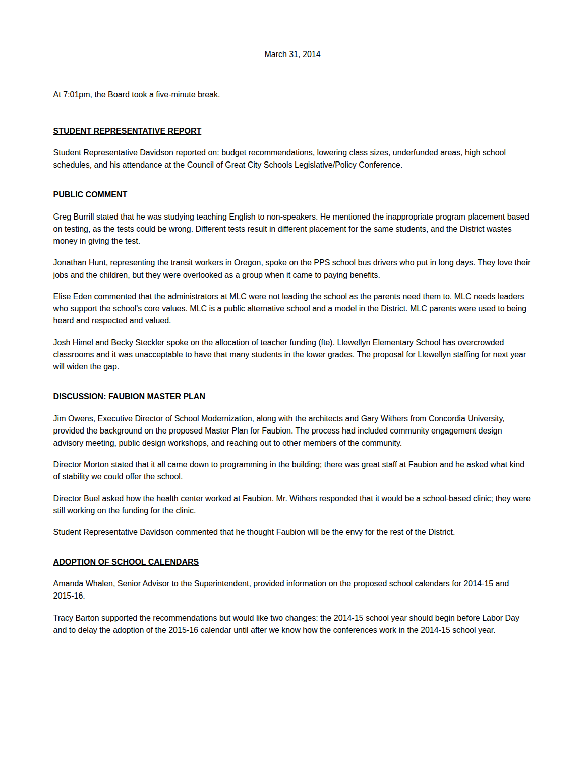March 31, 2014
At 7:01pm, the Board took a five-minute break.
Student Representative Report
Student Representative Davidson reported on: budget recommendations, lowering class sizes, underfunded areas, high school schedules, and his attendance at the Council of Great City Schools Legislative/Policy Conference.
Public Comment
Greg Burrill stated that he was studying teaching English to non-speakers. He mentioned the inappropriate program placement based on testing, as the tests could be wrong. Different tests result in different placement for the same students, and the District wastes money in giving the test.
Jonathan Hunt, representing the transit workers in Oregon, spoke on the PPS school bus drivers who put in long days. They love their jobs and the children, but they were overlooked as a group when it came to paying benefits.
Elise Eden commented that the administrators at MLC were not leading the school as the parents need them to. MLC needs leaders who support the school's core values. MLC is a public alternative school and a model in the District. MLC parents were used to being heard and respected and valued.
Josh Himel and Becky Steckler spoke on the allocation of teacher funding (fte). Llewellyn Elementary School has overcrowded classrooms and it was unacceptable to have that many students in the lower grades. The proposal for Llewellyn staffing for next year will widen the gap.
Discussion: Faubion Master Plan
Jim Owens, Executive Director of School Modernization, along with the architects and Gary Withers from Concordia University, provided the background on the proposed Master Plan for Faubion. The process had included community engagement design advisory meeting, public design workshops, and reaching out to other members of the community.
Director Morton stated that it all came down to programming in the building; there was great staff at Faubion and he asked what kind of stability we could offer the school.
Director Buel asked how the health center worked at Faubion. Mr. Withers responded that it would be a school-based clinic; they were still working on the funding for the clinic.
Student Representative Davidson commented that he thought Faubion will be the envy for the rest of the District.
Adoption of School Calendars
Amanda Whalen, Senior Advisor to the Superintendent, provided information on the proposed school calendars for 2014-15 and 2015-16.
Tracy Barton supported the recommendations but would like two changes: the 2014-15 school year should begin before Labor Day and to delay the adoption of the 2015-16 calendar until after we know how the conferences work in the 2014-15 school year.